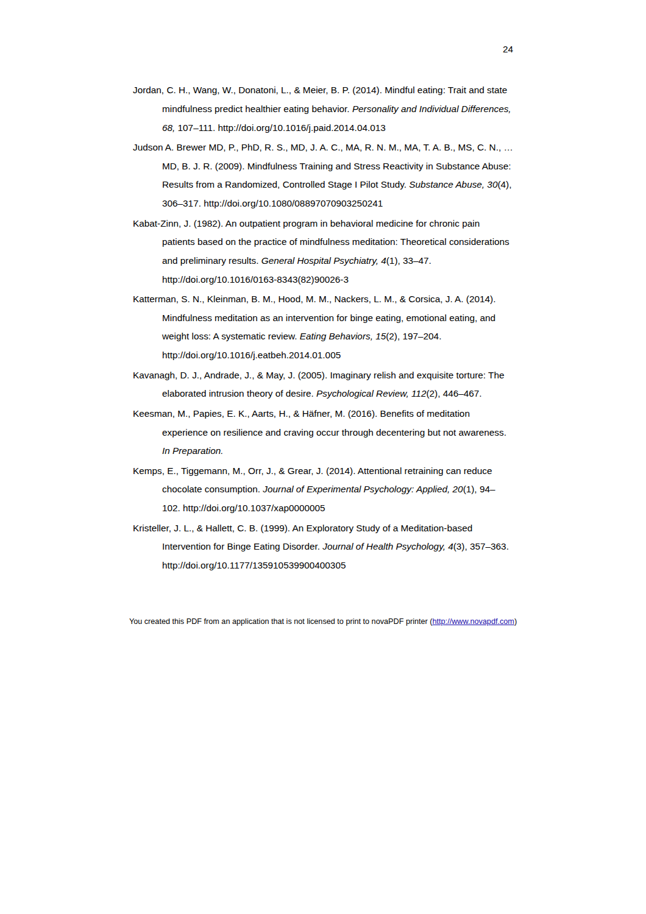24
Jordan, C. H., Wang, W., Donatoni, L., & Meier, B. P. (2014). Mindful eating: Trait and state mindfulness predict healthier eating behavior. Personality and Individual Differences, 68, 107–111. http://doi.org/10.1016/j.paid.2014.04.013
Judson A. Brewer MD, P., PhD, R. S., MD, J. A. C., MA, R. N. M., MA, T. A. B., MS, C. N., … MD, B. J. R. (2009). Mindfulness Training and Stress Reactivity in Substance Abuse: Results from a Randomized, Controlled Stage I Pilot Study. Substance Abuse, 30(4), 306–317. http://doi.org/10.1080/08897070903250241
Kabat-Zinn, J. (1982). An outpatient program in behavioral medicine for chronic pain patients based on the practice of mindfulness meditation: Theoretical considerations and preliminary results. General Hospital Psychiatry, 4(1), 33–47. http://doi.org/10.1016/0163-8343(82)90026-3
Katterman, S. N., Kleinman, B. M., Hood, M. M., Nackers, L. M., & Corsica, J. A. (2014). Mindfulness meditation as an intervention for binge eating, emotional eating, and weight loss: A systematic review. Eating Behaviors, 15(2), 197–204. http://doi.org/10.1016/j.eatbeh.2014.01.005
Kavanagh, D. J., Andrade, J., & May, J. (2005). Imaginary relish and exquisite torture: The elaborated intrusion theory of desire. Psychological Review, 112(2), 446–467.
Keesman, M., Papies, E. K., Aarts, H., & Häfner, M. (2016). Benefits of meditation experience on resilience and craving occur through decentering but not awareness. In Preparation.
Kemps, E., Tiggemann, M., Orr, J., & Grear, J. (2014). Attentional retraining can reduce chocolate consumption. Journal of Experimental Psychology: Applied, 20(1), 94–102. http://doi.org/10.1037/xap0000005
Kristeller, J. L., & Hallett, C. B. (1999). An Exploratory Study of a Meditation-based Intervention for Binge Eating Disorder. Journal of Health Psychology, 4(3), 357–363. http://doi.org/10.1177/135910539900400305
You created this PDF from an application that is not licensed to print to novaPDF printer (http://www.novapdf.com)